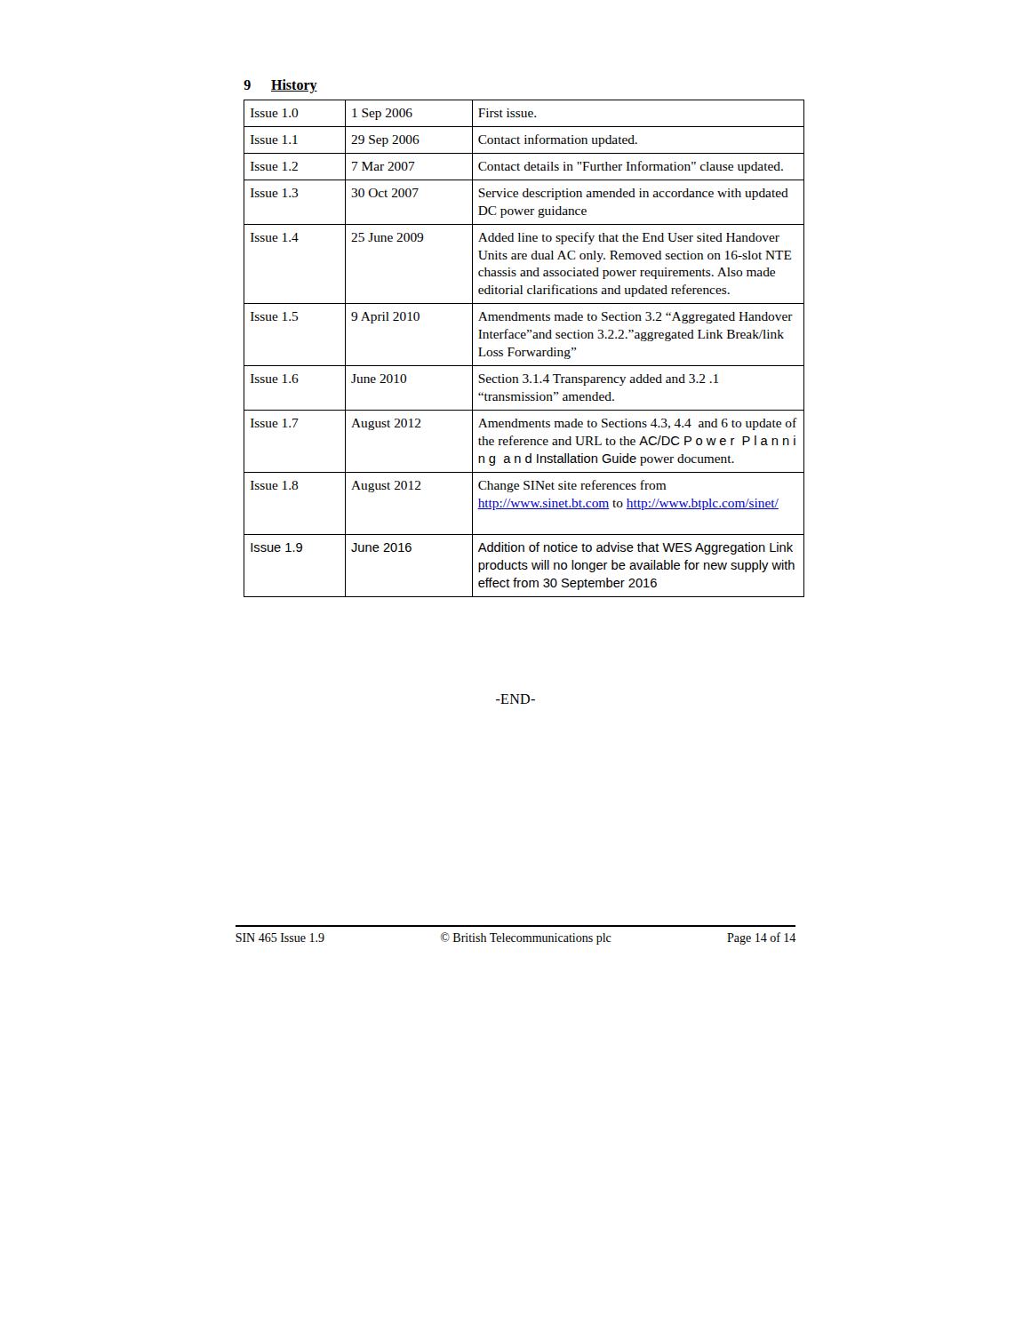9 History
| Issue 1.0 | 1 Sep 2006 | First issue. |
| Issue 1.1 | 29 Sep 2006 | Contact information updated. |
| Issue 1.2 | 7 Mar 2007 | Contact details in "Further Information" clause updated. |
| Issue 1.3 | 30 Oct 2007 | Service description amended in accordance with updated DC power guidance |
| Issue 1.4 | 25 June 2009 | Added line to specify that the End User sited Handover Units are dual AC only. Removed section on 16-slot NTE chassis and associated power requirements. Also made editorial clarifications and updated references. |
| Issue 1.5 | 9 April 2010 | Amendments made to Section 3.2 “Aggregated Handover Interface”and section 3.2.2.”aggregated Link Break/link Loss Forwarding” |
| Issue 1.6 | June 2010 | Section 3.1.4 Transparency added and 3.2 .1 “transmission” amended. |
| Issue 1.7 | August 2012 | Amendments made to Sections 4.3, 4.4 and 6 to update of the reference and URL to the AC/DC P o w e r P l a n n i n g a n d Installation Guide power document. |
| Issue 1.8 | August 2012 | Change SINet site references from http://www.sinet.bt.com to http://www.btplc.com/sinet/ |
| Issue 1.9 | June 2016 | Addition of notice to advise that WES Aggregation Link products will no longer be available for new supply with effect from 30 September 2016 |
-END-
SIN 465 Issue 1.9
© British Telecommunications plc
Page 14 of 14